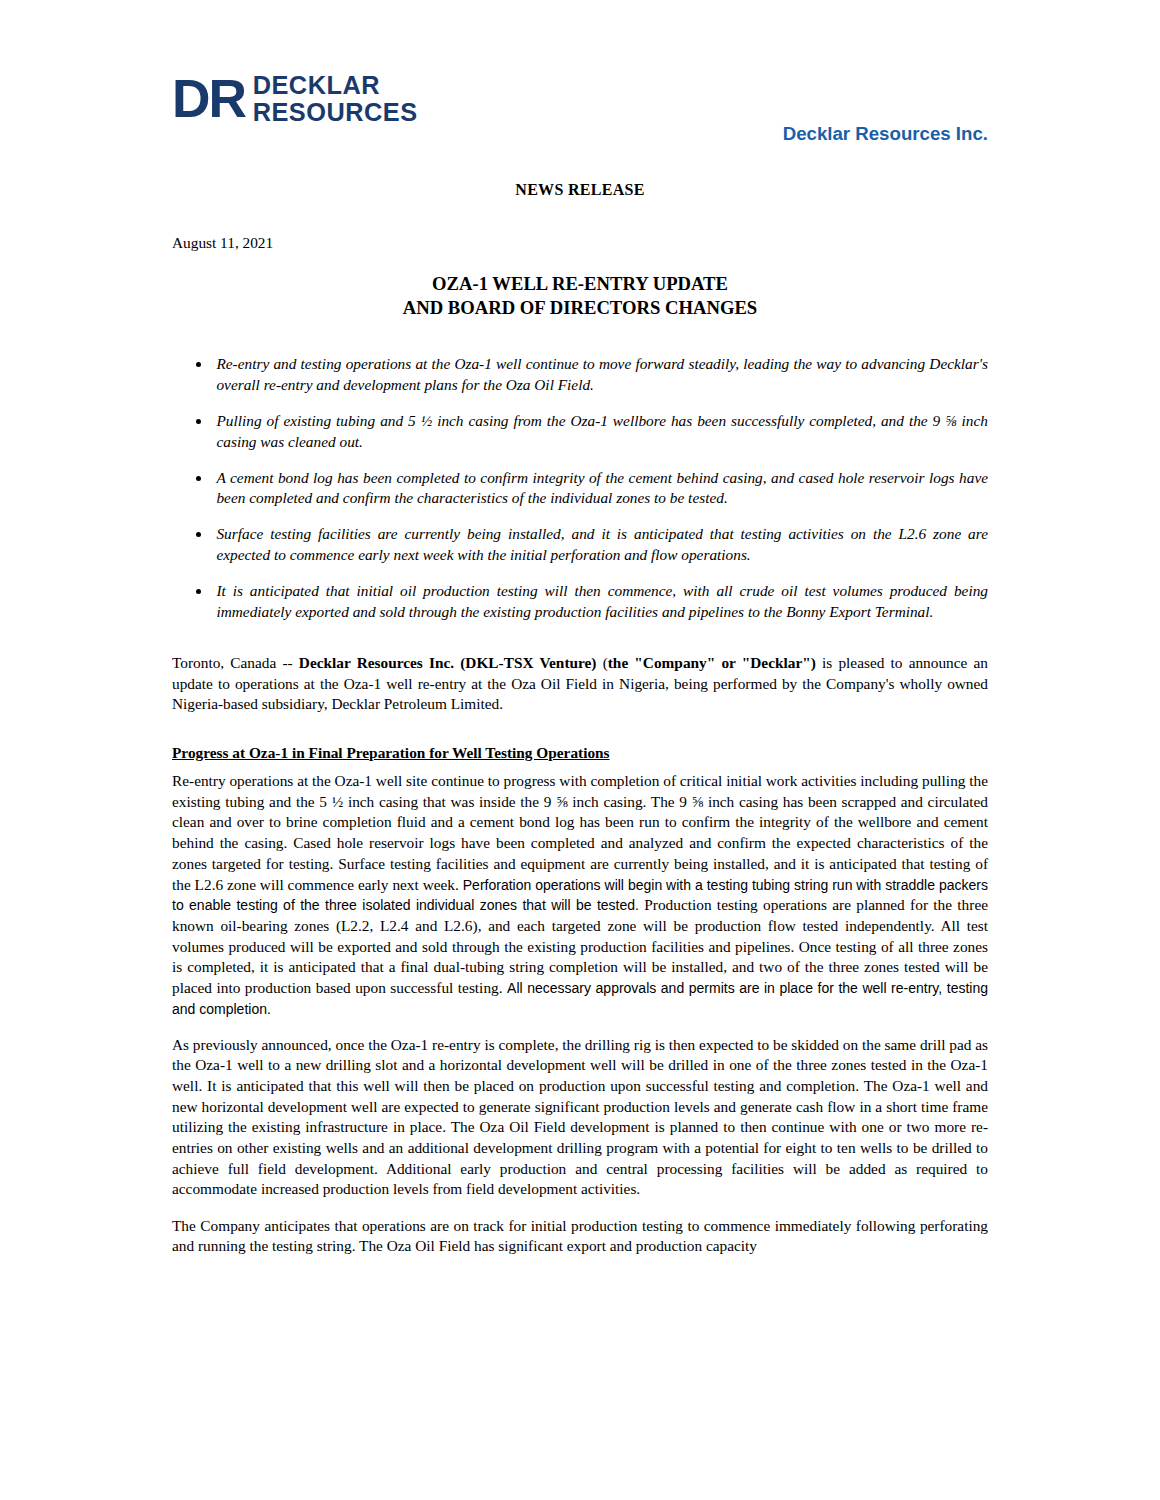DR
DECKLAR
RESOURCES
Decklar Resources Inc.
NEWS RELEASE
August 11, 2021
OZA-1 WELL RE-ENTRY UPDATE
AND BOARD OF DIRECTORS CHANGES
Re-entry and testing operations at the Oza-1 well continue to move forward steadily, leading the way to advancing Decklar's overall re-entry and development plans for the Oza Oil Field.
Pulling of existing tubing and 5 ½ inch casing from the Oza-1 wellbore has been successfully completed, and the 9 ⅝ inch casing was cleaned out.
A cement bond log has been completed to confirm integrity of the cement behind casing, and cased hole reservoir logs have been completed and confirm the characteristics of the individual zones to be tested.
Surface testing facilities are currently being installed, and it is anticipated that testing activities on the L2.6 zone are expected to commence early next week with the initial perforation and flow operations.
It is anticipated that initial oil production testing will then commence, with all crude oil test volumes produced being immediately exported and sold through the existing production facilities and pipelines to the Bonny Export Terminal.
Toronto, Canada -- Decklar Resources Inc. (DKL-TSX Venture) (the "Company" or "Decklar") is pleased to announce an update to operations at the Oza-1 well re-entry at the Oza Oil Field in Nigeria, being performed by the Company's wholly owned Nigeria-based subsidiary, Decklar Petroleum Limited.
Progress at Oza-1 in Final Preparation for Well Testing Operations
Re-entry operations at the Oza-1 well site continue to progress with completion of critical initial work activities including pulling the existing tubing and the 5 ½ inch casing that was inside the 9 ⅝ inch casing. The 9 ⅝ inch casing has been scrapped and circulated clean and over to brine completion fluid and a cement bond log has been run to confirm the integrity of the wellbore and cement behind the casing. Cased hole reservoir logs have been completed and analyzed and confirm the expected characteristics of the zones targeted for testing. Surface testing facilities and equipment are currently being installed, and it is anticipated that testing of the L2.6 zone will commence early next week. Perforation operations will begin with a testing tubing string run with straddle packers to enable testing of the three isolated individual zones that will be tested. Production testing operations are planned for the three known oil-bearing zones (L2.2, L2.4 and L2.6), and each targeted zone will be production flow tested independently. All test volumes produced will be exported and sold through the existing production facilities and pipelines. Once testing of all three zones is completed, it is anticipated that a final dual-tubing string completion will be installed, and two of the three zones tested will be placed into production based upon successful testing. All necessary approvals and permits are in place for the well re-entry, testing and completion.
As previously announced, once the Oza-1 re-entry is complete, the drilling rig is then expected to be skidded on the same drill pad as the Oza-1 well to a new drilling slot and a horizontal development well will be drilled in one of the three zones tested in the Oza-1 well. It is anticipated that this well will then be placed on production upon successful testing and completion. The Oza-1 well and new horizontal development well are expected to generate significant production levels and generate cash flow in a short time frame utilizing the existing infrastructure in place. The Oza Oil Field development is planned to then continue with one or two more re-entries on other existing wells and an additional development drilling program with a potential for eight to ten wells to be drilled to achieve full field development. Additional early production and central processing facilities will be added as required to accommodate increased production levels from field development activities.
The Company anticipates that operations are on track for initial production testing to commence immediately following perforating and running the testing string. The Oza Oil Field has significant export and production capacity